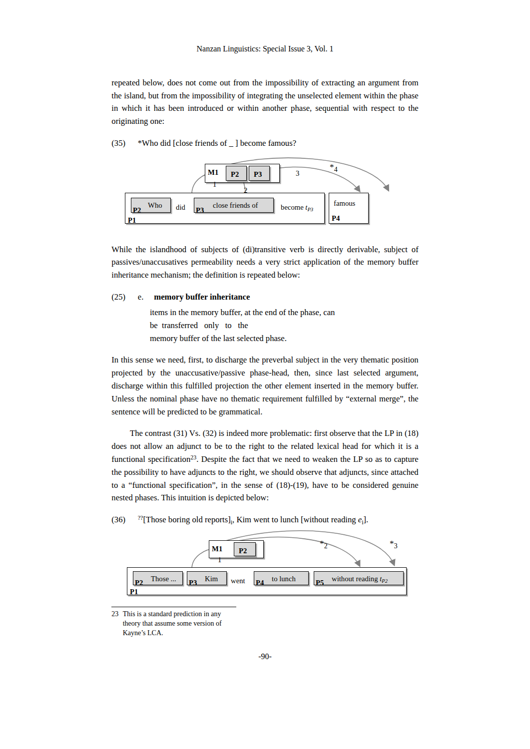Nanzan Linguistics: Special Issue 3, Vol. 1
repeated below, does not come out from the impossibility of extracting an argument from the island, but from the impossibility of integrating the unselected element within the phase in which it has been introduced or within another phase, sequential with respect to the originating one:
(35)
*Who did [close friends of _ ] become famous?
M1
P2
P3
1
2
3
*4
P1
P2
Who
did
P3
close friends of
become tP3
famous
P4
While the islandhood of subjects of (di)transitive verb is directly derivable, subject of passives/unaccusatives permeability needs a very strict application of the memory buffer inheritance mechanism; the definition is repeated below:
(25)
e.
memory buffer inheritance
items in the memory buffer, at the end of the phase, can be transferred only to the memory buffer of the last selected phase.
In this sense we need, first, to discharge the preverbal subject in the very thematic position projected by the unaccusative/passive phase-head, then, since last selected argument, discharge within this fulfilled projection the other element inserted in the memory buffer. Unless the nominal phase have no thematic requirement fulfilled by “external merge”, the sentence will be predicted to be grammatical.
The contrast (31) Vs. (32) is indeed more problematic: first observe that the LP in (18) does not allow an adjunct to be to the right to the related lexical head for which it is a functional specification23. Despite the fact that we need to weaken the LP so as to capture the possibility to have adjuncts to the right, we should observe that adjuncts, since attached to a “functional specification”, in the sense of (18)-(19), have to be considered genuine nested phases. This intuition is depicted below:
(36)
??[Those boring old reports]i, Kim went to lunch [without reading ei].
M1
P2
1
*2
*3
P1
P2
Those ...
P3
Kim
went
P4
to lunch
P5
without reading tP2
23 This is a standard prediction in any theory that assume some version of Kayne’s LCA.
-90-